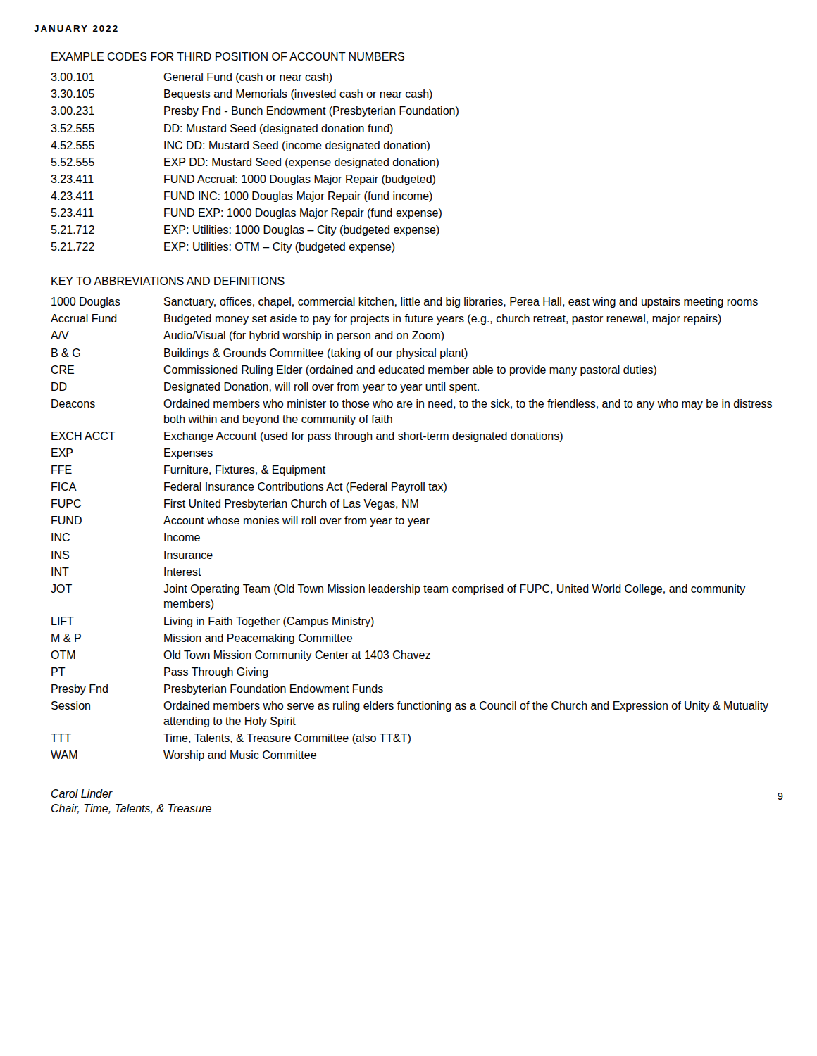JANUARY 2022
EXAMPLE CODES FOR THIRD POSITION OF ACCOUNT NUMBERS
| 3.00.101 | General Fund (cash or near cash) |
| 3.30.105 | Bequests and Memorials (invested cash or near cash) |
| 3.00.231 | Presby Fnd - Bunch Endowment (Presbyterian Foundation) |
| 3.52.555 | DD: Mustard Seed (designated donation fund) |
| 4.52.555 | INC DD: Mustard Seed (income designated donation) |
| 5.52.555 | EXP DD: Mustard Seed (expense designated donation) |
| 3.23.411 | FUND Accrual: 1000 Douglas Major Repair (budgeted) |
| 4.23.411 | FUND INC: 1000 Douglas Major Repair (fund income) |
| 5.23.411 | FUND EXP: 1000 Douglas Major Repair (fund expense) |
| 5.21.712 | EXP: Utilities: 1000 Douglas – City (budgeted expense) |
| 5.21.722 | EXP: Utilities: OTM – City (budgeted expense) |
KEY TO ABBREVIATIONS AND DEFINITIONS
| 1000 Douglas | Sanctuary, offices, chapel, commercial kitchen, little and big libraries, Perea Hall, east wing and upstairs meeting rooms |
| Accrual Fund | Budgeted money set aside to pay for projects in future years (e.g., church retreat, pastor renewal, major repairs) |
| A/V | Audio/Visual (for hybrid worship in person and on Zoom) |
| B & G | Buildings & Grounds Committee (taking of our physical plant) |
| CRE | Commissioned Ruling Elder (ordained and educated member able to provide many pastoral duties) |
| DD | Designated Donation, will roll over from year to year until spent. |
| Deacons | Ordained members who minister to those who are in need, to the sick, to the friendless, and to any who may be in distress both within and beyond the community of faith |
| EXCH ACCT | Exchange Account (used for pass through and short-term designated donations) |
| EXP | Expenses |
| FFE | Furniture, Fixtures, & Equipment |
| FICA | Federal Insurance Contributions Act (Federal Payroll tax) |
| FUPC | First United Presbyterian Church of Las Vegas, NM |
| FUND | Account whose monies will roll over from year to year |
| INC | Income |
| INS | Insurance |
| INT | Interest |
| JOT | Joint Operating Team (Old Town Mission leadership team comprised of FUPC, United World College, and community members) |
| LIFT | Living in Faith Together (Campus Ministry) |
| M & P | Mission and Peacemaking Committee |
| OTM | Old Town Mission Community Center at 1403 Chavez |
| PT | Pass Through Giving |
| Presby Fnd | Presbyterian Foundation Endowment Funds |
| Session | Ordained members who serve as ruling elders functioning as a Council of the Church and Expression of Unity & Mutuality attending to the Holy Spirit |
| TTT | Time, Talents, & Treasure Committee (also TT&T) |
| WAM | Worship and Music Committee |
Carol Linder
Chair, Time, Talents, & Treasure
9